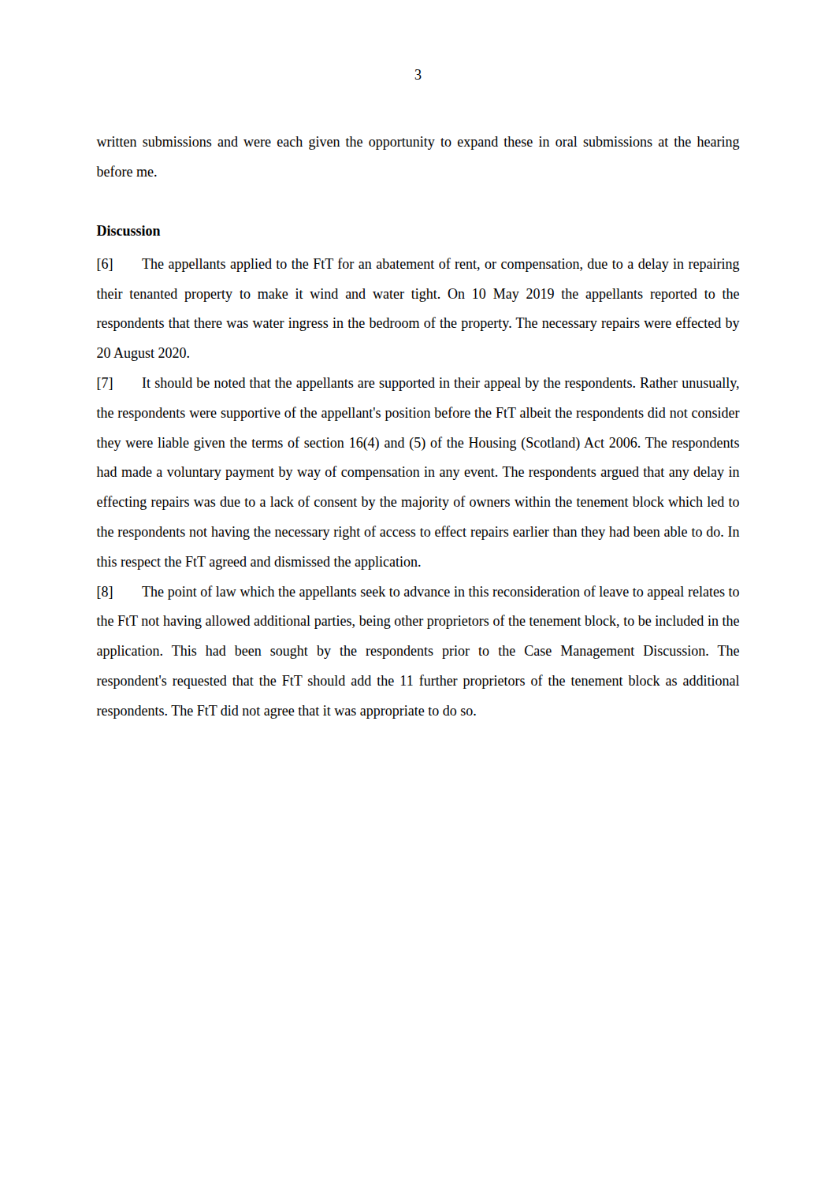3
written submissions and were each given the opportunity to expand these in oral submissions at the hearing before me.
Discussion
[6] The appellants applied to the FtT for an abatement of rent, or compensation, due to a delay in repairing their tenanted property to make it wind and water tight. On 10 May 2019 the appellants reported to the respondents that there was water ingress in the bedroom of the property. The necessary repairs were effected by 20 August 2020.
[7] It should be noted that the appellants are supported in their appeal by the respondents. Rather unusually, the respondents were supportive of the appellant's position before the FtT albeit the respondents did not consider they were liable given the terms of section 16(4) and (5) of the Housing (Scotland) Act 2006. The respondents had made a voluntary payment by way of compensation in any event. The respondents argued that any delay in effecting repairs was due to a lack of consent by the majority of owners within the tenement block which led to the respondents not having the necessary right of access to effect repairs earlier than they had been able to do. In this respect the FtT agreed and dismissed the application.
[8] The point of law which the appellants seek to advance in this reconsideration of leave to appeal relates to the FtT not having allowed additional parties, being other proprietors of the tenement block, to be included in the application. This had been sought by the respondents prior to the Case Management Discussion. The respondent's requested that the FtT should add the 11 further proprietors of the tenement block as additional respondents. The FtT did not agree that it was appropriate to do so.